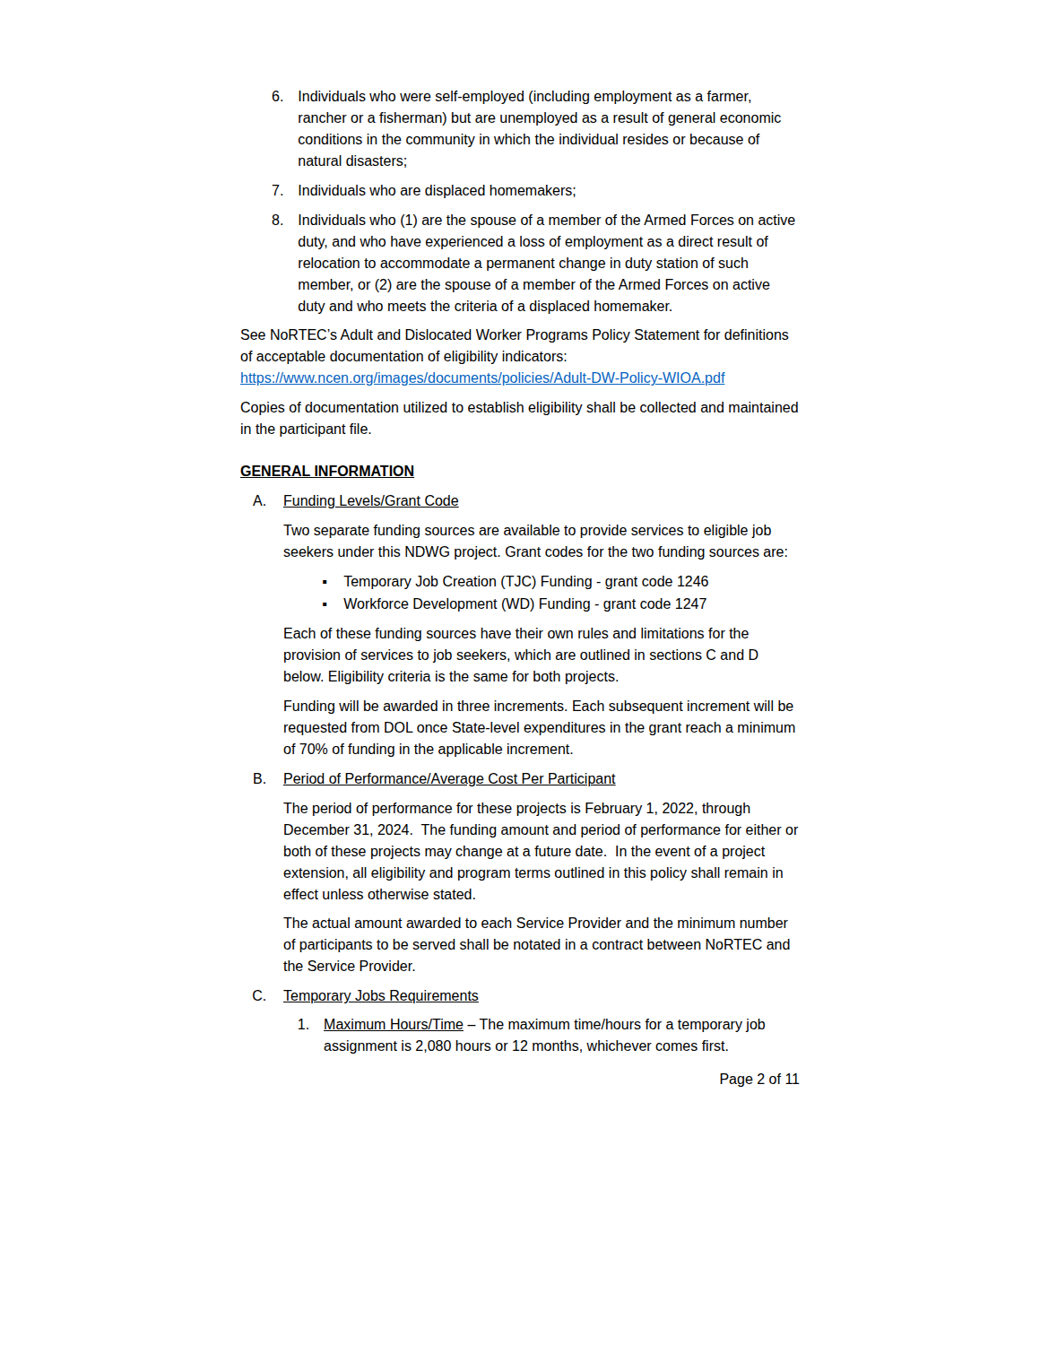Individuals who were self-employed (including employment as a farmer, rancher or a fisherman) but are unemployed as a result of general economic conditions in the community in which the individual resides or because of natural disasters;
Individuals who are displaced homemakers;
Individuals who (1) are the spouse of a member of the Armed Forces on active duty, and who have experienced a loss of employment as a direct result of relocation to accommodate a permanent change in duty station of such member, or (2) are the spouse of a member of the Armed Forces on active duty and who meets the criteria of a displaced homemaker.
See NoRTEC’s Adult and Dislocated Worker Programs Policy Statement for definitions of acceptable documentation of eligibility indicators:
https://www.ncen.org/images/documents/policies/Adult-DW-Policy-WIOA.pdf
Copies of documentation utilized to establish eligibility shall be collected and maintained in the participant file.
GENERAL INFORMATION
Funding Levels/Grant Code
Two separate funding sources are available to provide services to eligible job seekers under this NDWG project. Grant codes for the two funding sources are:
Temporary Job Creation (TJC) Funding - grant code 1246
Workforce Development (WD) Funding - grant code 1247
Each of these funding sources have their own rules and limitations for the provision of services to job seekers, which are outlined in sections C and D below. Eligibility criteria is the same for both projects.
Funding will be awarded in three increments. Each subsequent increment will be requested from DOL once State-level expenditures in the grant reach a minimum of 70% of funding in the applicable increment.
Period of Performance/Average Cost Per Participant
The period of performance for these projects is February 1, 2022, through December 31, 2024. The funding amount and period of performance for either or both of these projects may change at a future date. In the event of a project extension, all eligibility and program terms outlined in this policy shall remain in effect unless otherwise stated.
The actual amount awarded to each Service Provider and the minimum number of participants to be served shall be notated in a contract between NoRTEC and the Service Provider.
Temporary Jobs Requirements
Maximum Hours/Time – The maximum time/hours for a temporary job assignment is 2,080 hours or 12 months, whichever comes first.
Page 2 of 11